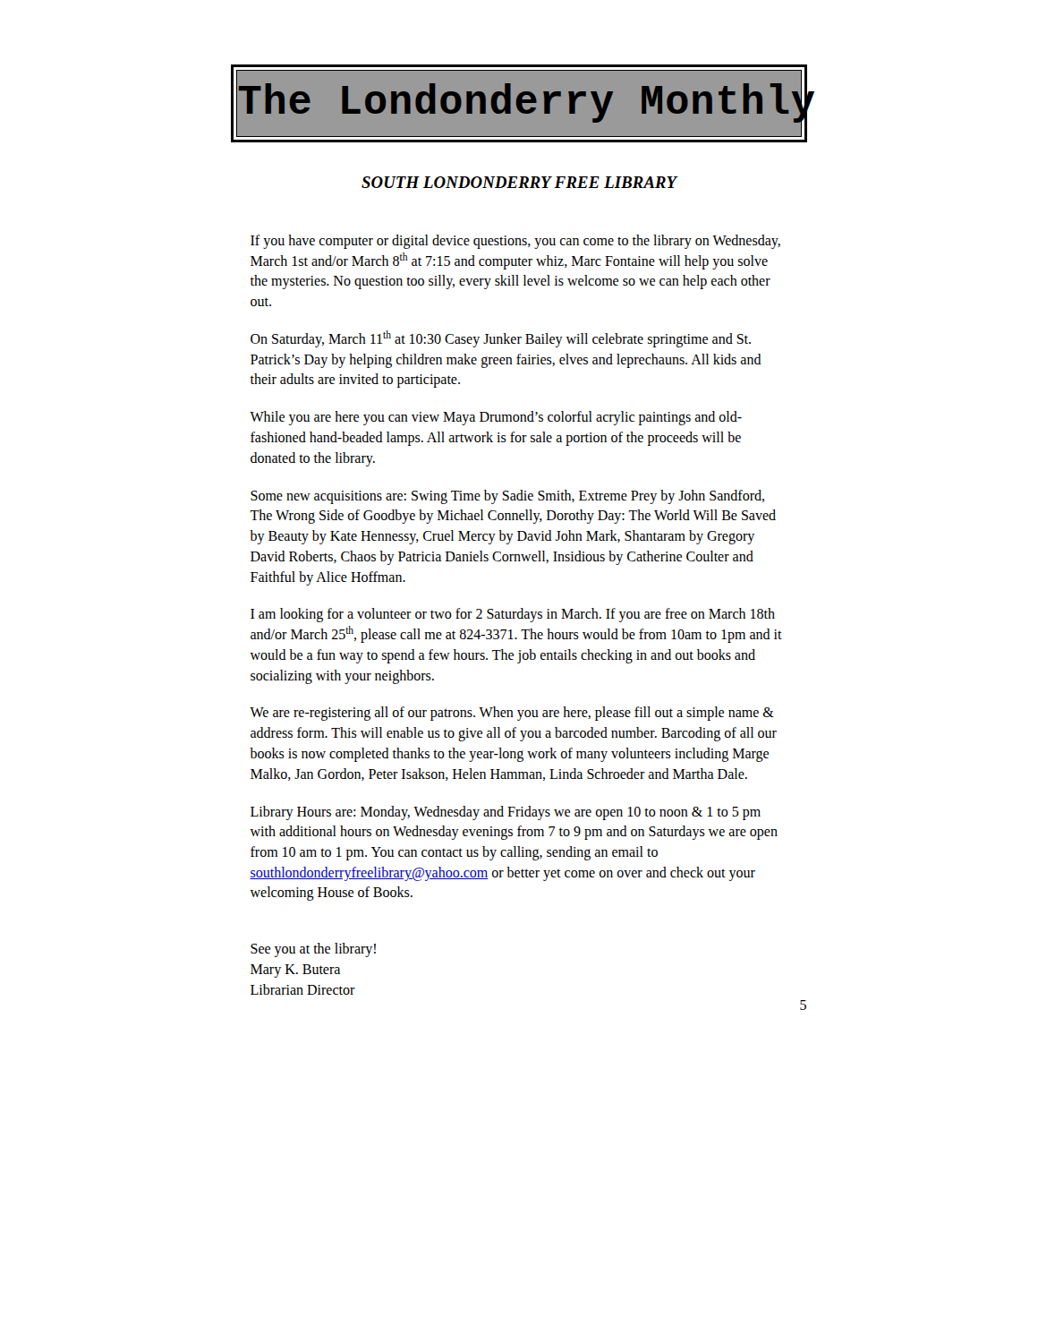The Londonderry Monthly
SOUTH LONDONDERRY FREE LIBRARY
If you have computer or digital device questions, you can come to the library on Wednesday, March 1st and/or March 8th at 7:15 and computer whiz, Marc Fontaine will help you solve the mysteries. No question too silly, every skill level is welcome so we can help each other out.
On Saturday, March 11th at 10:30 Casey Junker Bailey will celebrate springtime and St. Patrick’s Day by helping children make green fairies, elves and leprechauns. All kids and their adults are invited to participate.
While you are here you can view Maya Drumond’s colorful acrylic paintings and old-fashioned hand-beaded lamps. All artwork is for sale a portion of the proceeds will be donated to the library.
Some new acquisitions are: Swing Time by Sadie Smith, Extreme Prey by John Sandford, The Wrong Side of Goodbye by Michael Connelly, Dorothy Day: The World Will Be Saved by Beauty by Kate Hennessy, Cruel Mercy by David John Mark, Shantaram by Gregory David Roberts, Chaos by Patricia Daniels Cornwell, Insidious by Catherine Coulter and Faithful by Alice Hoffman.
I am looking for a volunteer or two for 2 Saturdays in March. If you are free on March 18th and/or March 25th, please call me at 824-3371. The hours would be from 10am to 1pm and it would be a fun way to spend a few hours. The job entails checking in and out books and socializing with your neighbors.
We are re-registering all of our patrons. When you are here, please fill out a simple name & address form. This will enable us to give all of you a barcoded number. Barcoding of all our books is now completed thanks to the year-long work of many volunteers including Marge Malko, Jan Gordon, Peter Isakson, Helen Hamman, Linda Schroeder and Martha Dale.
Library Hours are: Monday, Wednesday and Fridays we are open 10 to noon & 1 to 5 pm with additional hours on Wednesday evenings from 7 to 9 pm and on Saturdays we are open from 10 am to 1 pm. You can contact us by calling, sending an email to southlondonderryfreelibrary@yahoo.com or better yet come on over and check out your welcoming House of Books.
See you at the library!
Mary K. Butera
Librarian Director
5